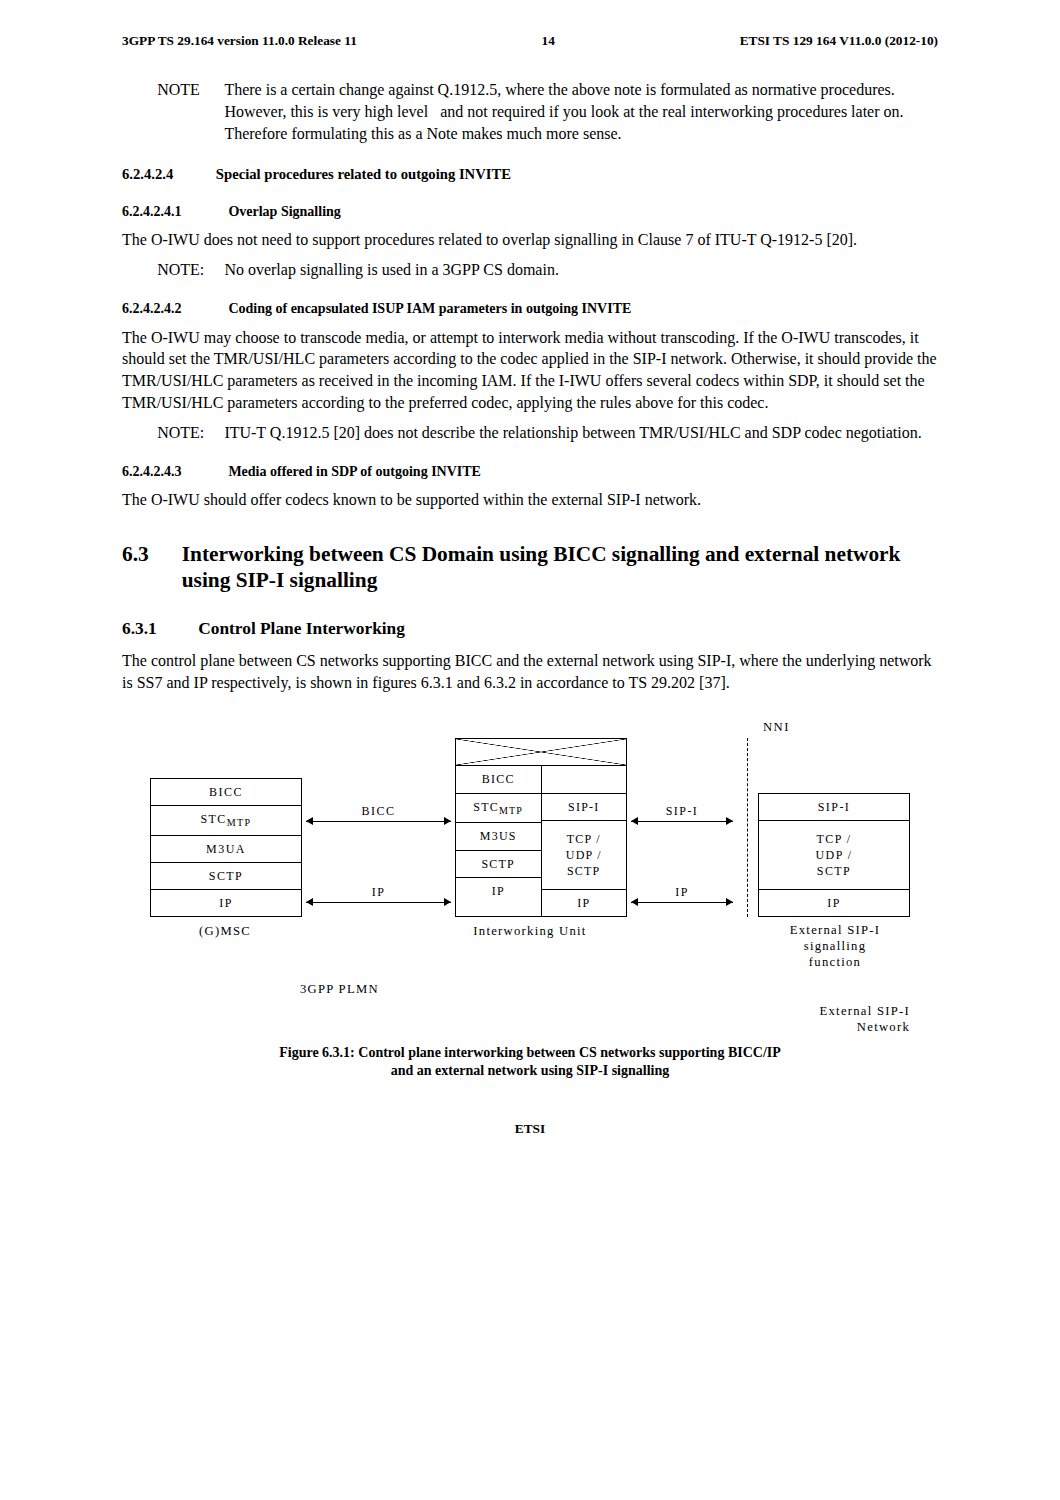3GPP TS 29.164 version 11.0.0 Release 11
14
ETSI TS 129 164 V11.0.0 (2012-10)
NOTE
There is a certain change against Q.1912.5, where the above note is formulated as normative procedures. However, this is very high level and not required if you look at the real interworking procedures later on. Therefore formulating this as a Note makes much more sense.
6.2.4.2.4 Special procedures related to outgoing INVITE
6.2.4.2.4.1 Overlap Signalling
The O-IWU does not need to support procedures related to overlap signalling in Clause 7 of ITU-T Q-1912-5 [20].
NOTE:
No overlap signalling is used in a 3GPP CS domain.
6.2.4.2.4.2 Coding of encapsulated ISUP IAM parameters in outgoing INVITE
The O-IWU may choose to transcode media, or attempt to interwork media without transcoding. If the O-IWU transcodes, it should set the TMR/USI/HLC parameters according to the codec applied in the SIP-I network. Otherwise, it should provide the TMR/USI/HLC parameters as received in the incoming IAM. If the I-IWU offers several codecs within SDP, it should set the TMR/USI/HLC parameters according to the preferred codec, applying the rules above for this codec.
NOTE:
ITU-T Q.1912.5 [20] does not describe the relationship between TMR/USI/HLC and SDP codec negotiation.
6.2.4.2.4.3 Media offered in SDP of outgoing INVITE
The O-IWU should offer codecs known to be supported within the external SIP-I network.
6.3 Interworking between CS Domain using BICC signalling and external network using SIP-I signalling
6.3.1 Control Plane Interworking
The control plane between CS networks supporting BICC and the external network using SIP-I, where the underlying network is SS7 and IP respectively, is shown in figures 6.3.1 and 6.3.2 in accordance to TS 29.202 [37].
NNI
BICC
STCMTP
M3UA
SCTP
IP
BICC
IP
BICC
STCMTP
M3US
SCTP
IP
SIP-I
TCP /
UDP /
SCTP
IP
SIP-I
IP
SIP-I
TCP /
UDP /
SCTP
IP
(G)MSC
Interworking Unit
External SIP-I
signalling
function
3GPP PLMN
External SIP-I
Network
Figure 6.3.1: Control plane interworking between CS networks supporting BICC/IP
and an external network using SIP-I signalling
ETSI